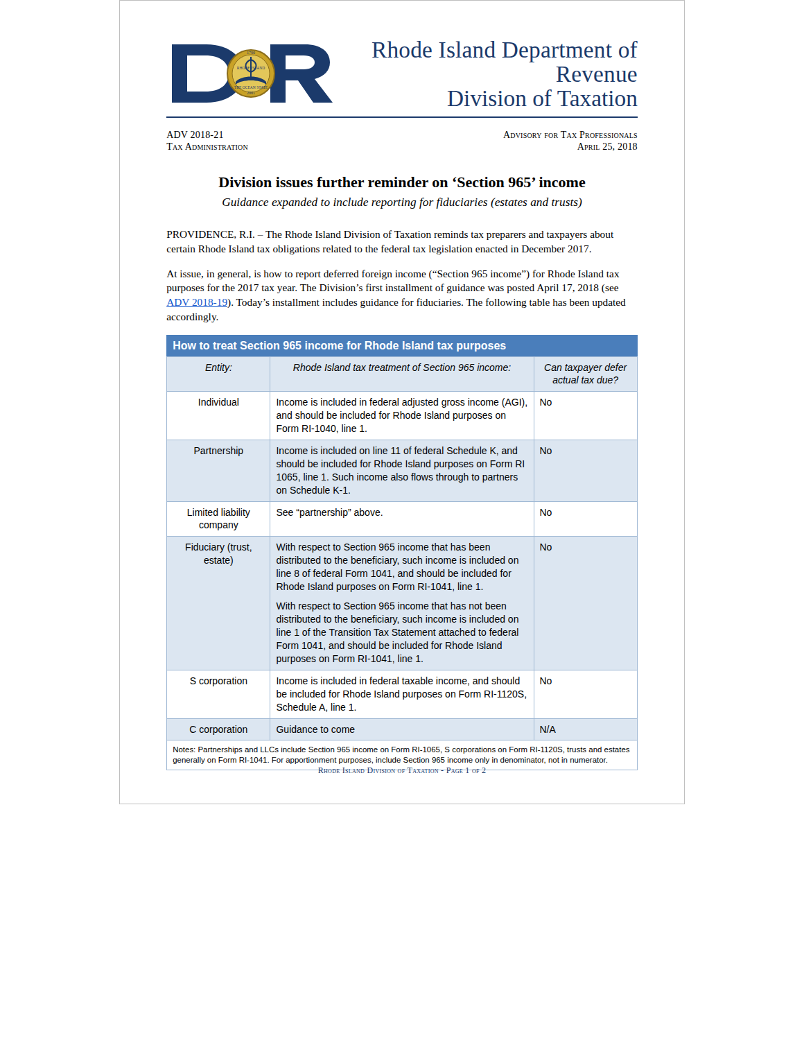1790 2001 RHODE ISLAND THE OCEAN STATE
Rhode Island Department of Revenue
Division of Taxation
ADV 2018-21
Tax Administration
Advisory for Tax Professionals
April 25, 2018
Division issues further reminder on ‘Section 965’ income
Guidance expanded to include reporting for fiduciaries (estates and trusts)
PROVIDENCE, R.I. – The Rhode Island Division of Taxation reminds tax preparers and taxpayers about certain Rhode Island tax obligations related to the federal tax legislation enacted in December 2017.
At issue, in general, is how to report deferred foreign income (“Section 965 income”) for Rhode Island tax purposes for the 2017 tax year. The Division’s first installment of guidance was posted April 17, 2018 (see ADV 2018-19). Today’s installment includes guidance for fiduciaries. The following table has been updated accordingly.
How to treat Section 965 income for Rhode Island tax purposes
| Entity: | Rhode Island tax treatment of Section 965 income: | Can taxpayer defer actual tax due? |
| --- | --- | --- |
| Individual | Income is included in federal adjusted gross income (AGI), and should be included for Rhode Island purposes on Form RI-1040, line 1. | No |
| Partnership | Income is included on line 11 of federal Schedule K, and should be included for Rhode Island purposes on Form RI 1065, line 1. Such income also flows through to partners on Schedule K-1. | No |
| Limited liability company | See “partnership” above. | No |
| Fiduciary (trust, estate) | With respect to Section 965 income that has been distributed to the beneficiary, such income is included on line 8 of federal Form 1041, and should be included for Rhode Island purposes on Form RI-1041, line 1. With respect to Section 965 income that has not been distributed to the beneficiary, such income is included on line 1 of the Transition Tax Statement attached to federal Form 1041, and should be included for Rhode Island purposes on Form RI-1041, line 1. | No |
| S corporation | Income is included in federal taxable income, and should be included for Rhode Island purposes on Form RI-1120S, Schedule A, line 1. | No |
| C corporation | Guidance to come | N/A |
Notes: Partnerships and LLCs include Section 965 income on Form RI-1065, S corporations on Form RI-1120S, trusts and estates generally on Form RI-1041. For apportionment purposes, include Section 965 income only in denominator, not in numerator.
Rhode Island Division of Taxation - Page 1 of 2